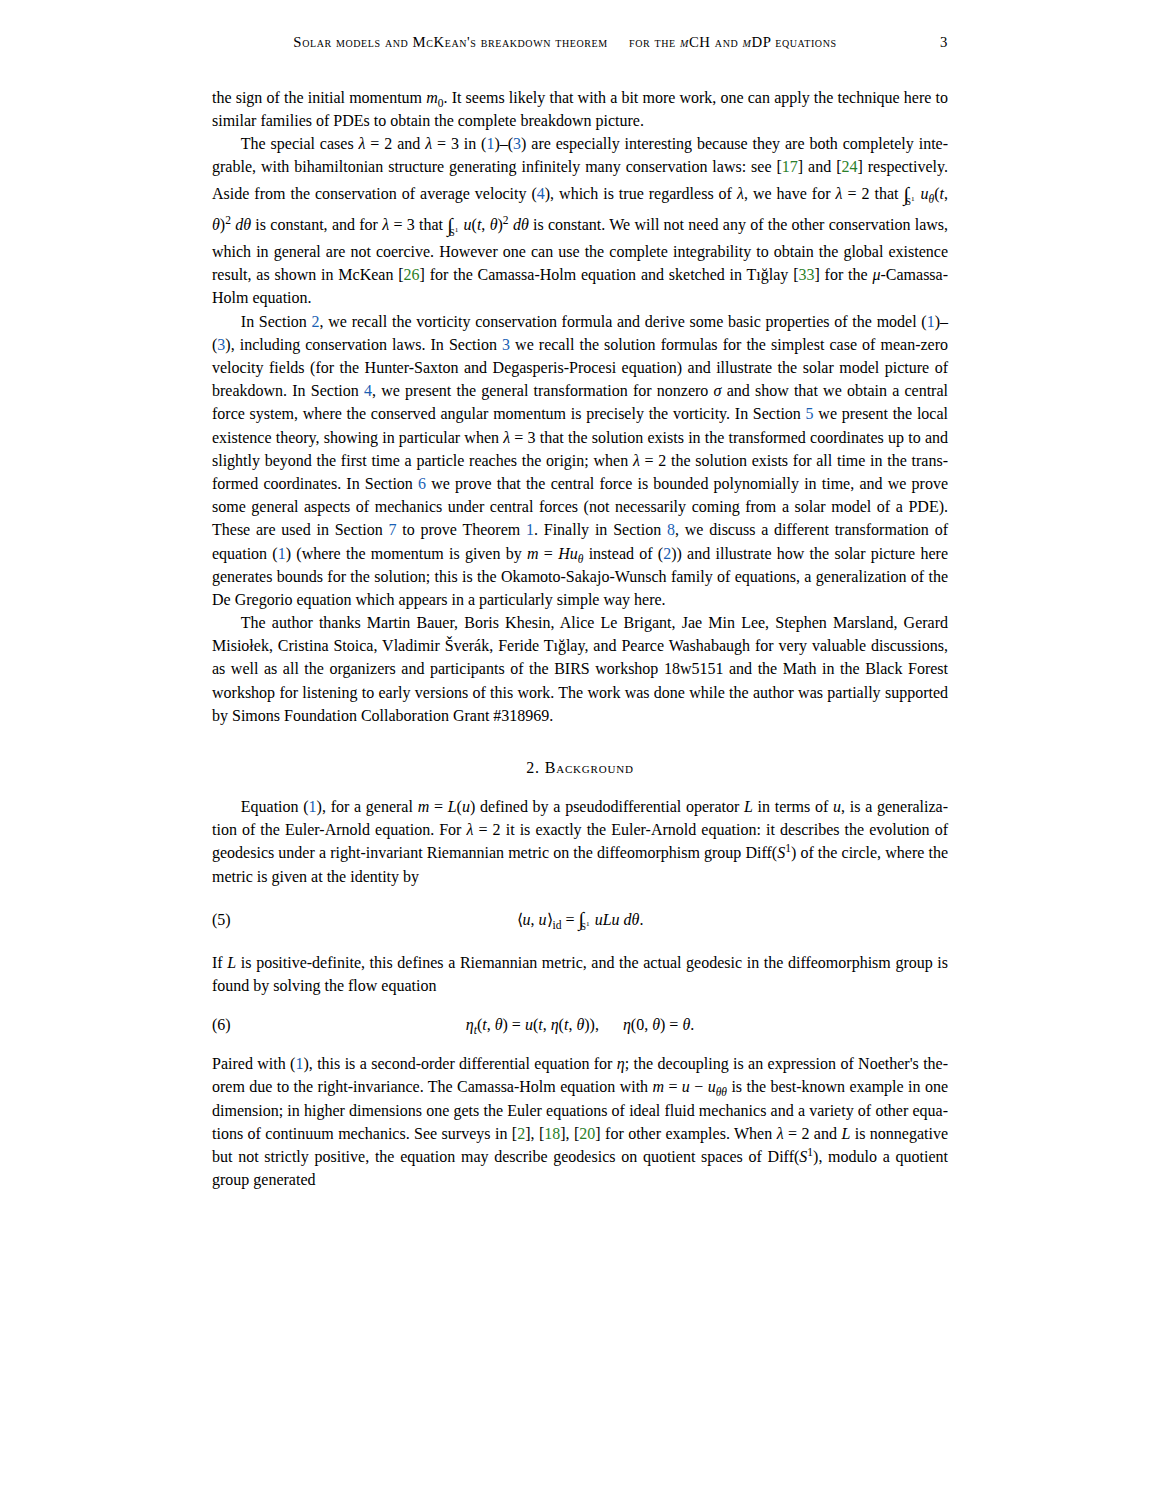Solar models and McKean's breakdown theorem for the μ CH and μ DP equations 3
the sign of the initial momentum m0. It seems likely that with a bit more work, one can apply the technique here to similar families of PDEs to obtain the complete breakdown picture.
The special cases λ = 2 and λ = 3 in (1)–(3) are especially interesting because they are both completely integrable, with bihamiltonian structure generating infinitely many conservation laws: see [17] and [24] respectively. Aside from the conservation of average velocity (4), which is true regardless of λ, we have for λ = 2 that ∫S1 uθ(t, θ)2 dθ is constant, and for λ = 3 that ∫S1 u(t, θ)2 dθ is constant. We will not need any of the other conservation laws, which in general are not coercive. However one can use the complete integrability to obtain the global existence result, as shown in McKean [26] for the Camassa-Holm equation and sketched in Tığlay [33] for the μ-Camassa-Holm equation.
In Section 2, we recall the vorticity conservation formula and derive some basic properties of the model (1)–(3), including conservation laws. In Section 3 we recall the solution formulas for the simplest case of mean-zero velocity fields (for the Hunter-Saxton and Degasperis-Procesi equation) and illustrate the solar model picture of breakdown. In Section 4, we present the general transformation for nonzero σ and show that we obtain a central force system, where the conserved angular momentum is precisely the vorticity. In Section 5 we present the local existence theory, showing in particular when λ = 3 that the solution exists in the transformed coordinates up to and slightly beyond the first time a particle reaches the origin; when λ = 2 the solution exists for all time in the transformed coordinates. In Section 6 we prove that the central force is bounded polynomially in time, and we prove some general aspects of mechanics under central forces (not necessarily coming from a solar model of a PDE). These are used in Section 7 to prove Theorem 1. Finally in Section 8, we discuss a different transformation of equation (1) (where the momentum is given by m = Huθ instead of (2)) and illustrate how the solar picture here generates bounds for the solution; this is the Okamoto-Sakajo-Wunsch family of equations, a generalization of the De Gregorio equation which appears in a particularly simple way here.
The author thanks Martin Bauer, Boris Khesin, Alice Le Brigant, Jae Min Lee, Stephen Marsland, Gerard Misiołek, Cristina Stoica, Vladimir Šverák, Feride Tığlay, and Pearce Washabaugh for very valuable discussions, as well as all the organizers and participants of the BIRS workshop 18w5151 and the Math in the Black Forest workshop for listening to early versions of this work. The work was done while the author was partially supported by Simons Foundation Collaboration Grant #318969.
2. Background
Equation (1), for a general m = L(u) defined by a pseudodifferential operator L in terms of u, is a generalization of the Euler-Arnold equation. For λ = 2 it is exactly the Euler-Arnold equation: it describes the evolution of geodesics under a right-invariant Riemannian metric on the diffeomorphism group Diff(S1) of the circle, where the metric is given at the identity by
(5) ⟨u, u⟩id = ∫S1 uLu dθ.
If L is positive-definite, this defines a Riemannian metric, and the actual geodesic in the diffeomorphism group is found by solving the flow equation
(6) ηt(t, θ) = u(t, η(t, θ)), η(0, θ) = θ.
Paired with (1), this is a second-order differential equation for η; the decoupling is an expression of Noether's theorem due to the right-invariance. The Camassa-Holm equation with m = u − uθθ is the best-known example in one dimension; in higher dimensions one gets the Euler equations of ideal fluid mechanics and a variety of other equations of continuum mechanics. See surveys in [2], [18], [20] for other examples. When λ = 2 and L is nonnegative but not strictly positive, the equation may describe geodesics on quotient spaces of Diff(S1), modulo a quotient group generated